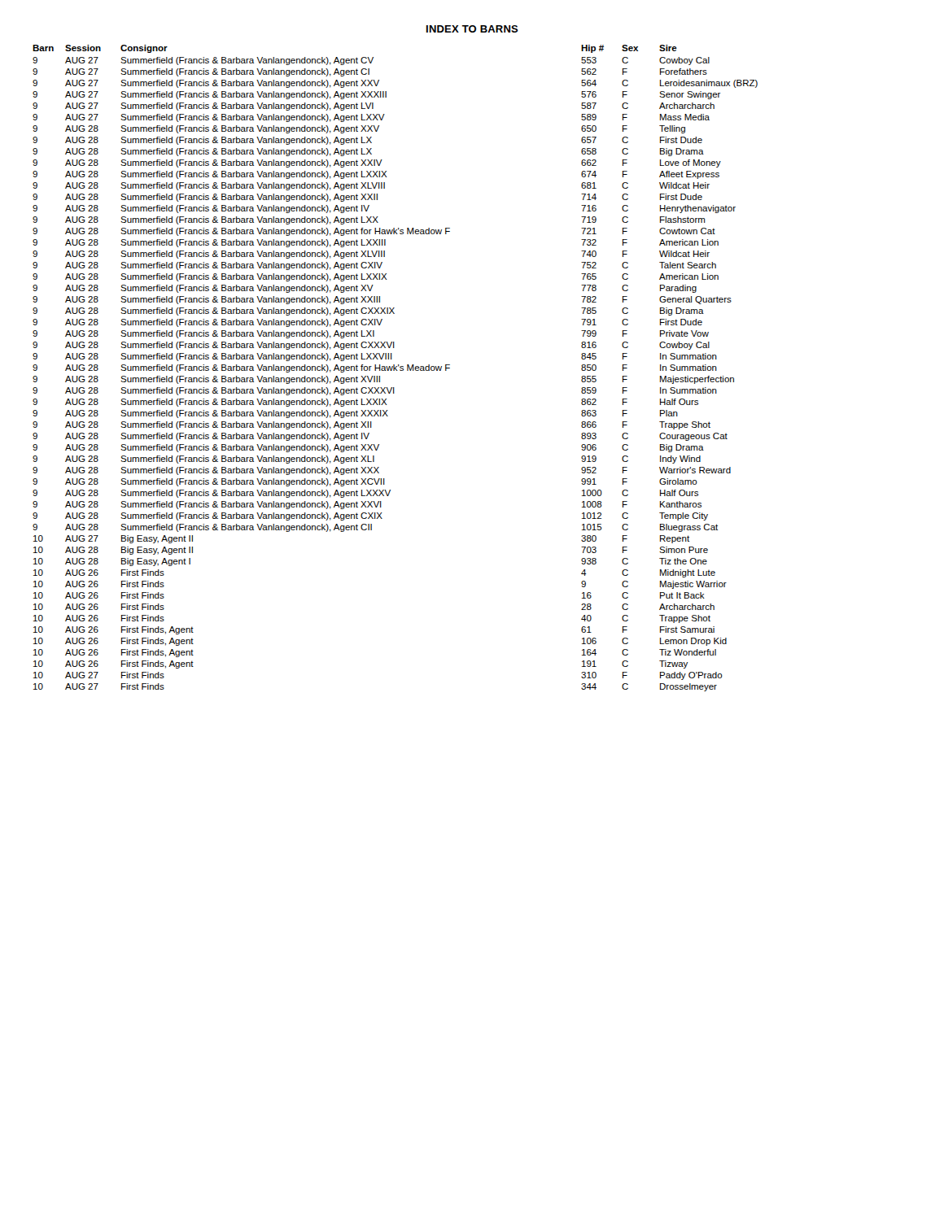INDEX TO BARNS
| Barn | Session | Consignor | Hip # | Sex | Sire |
| --- | --- | --- | --- | --- | --- |
| 9 | AUG 27 | Summerfield (Francis & Barbara Vanlangendonck), Agent CV | 553 | C | Cowboy Cal |
| 9 | AUG 27 | Summerfield (Francis & Barbara Vanlangendonck), Agent CI | 562 | F | Forefathers |
| 9 | AUG 27 | Summerfield (Francis & Barbara Vanlangendonck), Agent XXV | 564 | C | Leroidesanimaux (BRZ) |
| 9 | AUG 27 | Summerfield (Francis & Barbara Vanlangendonck), Agent XXXIII | 576 | F | Senor Swinger |
| 9 | AUG 27 | Summerfield (Francis & Barbara Vanlangendonck), Agent LVI | 587 | C | Archarcharch |
| 9 | AUG 27 | Summerfield (Francis & Barbara Vanlangendonck), Agent LXXV | 589 | F | Mass Media |
| 9 | AUG 28 | Summerfield (Francis & Barbara Vanlangendonck), Agent XXV | 650 | F | Telling |
| 9 | AUG 28 | Summerfield (Francis & Barbara Vanlangendonck), Agent LX | 657 | C | First Dude |
| 9 | AUG 28 | Summerfield (Francis & Barbara Vanlangendonck), Agent LX | 658 | C | Big Drama |
| 9 | AUG 28 | Summerfield (Francis & Barbara Vanlangendonck), Agent XXIV | 662 | F | Love of Money |
| 9 | AUG 28 | Summerfield (Francis & Barbara Vanlangendonck), Agent LXXIX | 674 | F | Afleet Express |
| 9 | AUG 28 | Summerfield (Francis & Barbara Vanlangendonck), Agent XLVIII | 681 | C | Wildcat Heir |
| 9 | AUG 28 | Summerfield (Francis & Barbara Vanlangendonck), Agent XXII | 714 | C | First Dude |
| 9 | AUG 28 | Summerfield (Francis & Barbara Vanlangendonck), Agent IV | 716 | C | Henrythenavigator |
| 9 | AUG 28 | Summerfield (Francis & Barbara Vanlangendonck), Agent LXX | 719 | C | Flashstorm |
| 9 | AUG 28 | Summerfield (Francis & Barbara Vanlangendonck), Agent for Hawk's Meadow F | 721 | F | Cowtown Cat |
| 9 | AUG 28 | Summerfield (Francis & Barbara Vanlangendonck), Agent LXXIII | 732 | F | American Lion |
| 9 | AUG 28 | Summerfield (Francis & Barbara Vanlangendonck), Agent XLVIII | 740 | F | Wildcat Heir |
| 9 | AUG 28 | Summerfield (Francis & Barbara Vanlangendonck), Agent CXIV | 752 | C | Talent Search |
| 9 | AUG 28 | Summerfield (Francis & Barbara Vanlangendonck), Agent LXXIX | 765 | C | American Lion |
| 9 | AUG 28 | Summerfield (Francis & Barbara Vanlangendonck), Agent XV | 778 | C | Parading |
| 9 | AUG 28 | Summerfield (Francis & Barbara Vanlangendonck), Agent XXIII | 782 | F | General Quarters |
| 9 | AUG 28 | Summerfield (Francis & Barbara Vanlangendonck), Agent CXXXIX | 785 | C | Big Drama |
| 9 | AUG 28 | Summerfield (Francis & Barbara Vanlangendonck), Agent CXIV | 791 | C | First Dude |
| 9 | AUG 28 | Summerfield (Francis & Barbara Vanlangendonck), Agent LXI | 799 | F | Private Vow |
| 9 | AUG 28 | Summerfield (Francis & Barbara Vanlangendonck), Agent CXXXVI | 816 | C | Cowboy Cal |
| 9 | AUG 28 | Summerfield (Francis & Barbara Vanlangendonck), Agent LXXVIII | 845 | F | In Summation |
| 9 | AUG 28 | Summerfield (Francis & Barbara Vanlangendonck), Agent for Hawk's Meadow F | 850 | F | In Summation |
| 9 | AUG 28 | Summerfield (Francis & Barbara Vanlangendonck), Agent XVIII | 855 | F | Majesticperfection |
| 9 | AUG 28 | Summerfield (Francis & Barbara Vanlangendonck), Agent CXXXVI | 859 | F | In Summation |
| 9 | AUG 28 | Summerfield (Francis & Barbara Vanlangendonck), Agent LXXIX | 862 | F | Half Ours |
| 9 | AUG 28 | Summerfield (Francis & Barbara Vanlangendonck), Agent XXXIX | 863 | F | Plan |
| 9 | AUG 28 | Summerfield (Francis & Barbara Vanlangendonck), Agent XII | 866 | F | Trappe Shot |
| 9 | AUG 28 | Summerfield (Francis & Barbara Vanlangendonck), Agent IV | 893 | C | Courageous Cat |
| 9 | AUG 28 | Summerfield (Francis & Barbara Vanlangendonck), Agent XXV | 906 | C | Big Drama |
| 9 | AUG 28 | Summerfield (Francis & Barbara Vanlangendonck), Agent XLI | 919 | C | Indy Wind |
| 9 | AUG 28 | Summerfield (Francis & Barbara Vanlangendonck), Agent XXX | 952 | F | Warrior's Reward |
| 9 | AUG 28 | Summerfield (Francis & Barbara Vanlangendonck), Agent XCVII | 991 | F | Girolamo |
| 9 | AUG 28 | Summerfield (Francis & Barbara Vanlangendonck), Agent LXXXV | 1000 | C | Half Ours |
| 9 | AUG 28 | Summerfield (Francis & Barbara Vanlangendonck), Agent XXVI | 1008 | F | Kantharos |
| 9 | AUG 28 | Summerfield (Francis & Barbara Vanlangendonck), Agent CXIX | 1012 | C | Temple City |
| 9 | AUG 28 | Summerfield (Francis & Barbara Vanlangendonck), Agent CII | 1015 | C | Bluegrass Cat |
| 10 | AUG 27 | Big Easy, Agent II | 380 | F | Repent |
| 10 | AUG 28 | Big Easy, Agent II | 703 | F | Simon Pure |
| 10 | AUG 28 | Big Easy, Agent I | 938 | C | Tiz the One |
| 10 | AUG 26 | First Finds | 4 | C | Midnight Lute |
| 10 | AUG 26 | First Finds | 9 | C | Majestic Warrior |
| 10 | AUG 26 | First Finds | 16 | C | Put It Back |
| 10 | AUG 26 | First Finds | 28 | C | Archarcharch |
| 10 | AUG 26 | First Finds | 40 | C | Trappe Shot |
| 10 | AUG 26 | First Finds, Agent | 61 | F | First Samurai |
| 10 | AUG 26 | First Finds, Agent | 106 | C | Lemon Drop Kid |
| 10 | AUG 26 | First Finds, Agent | 164 | C | Tiz Wonderful |
| 10 | AUG 26 | First Finds, Agent | 191 | C | Tizway |
| 10 | AUG 27 | First Finds | 310 | F | Paddy O'Prado |
| 10 | AUG 27 | First Finds | 344 | C | Drosselmeyer |